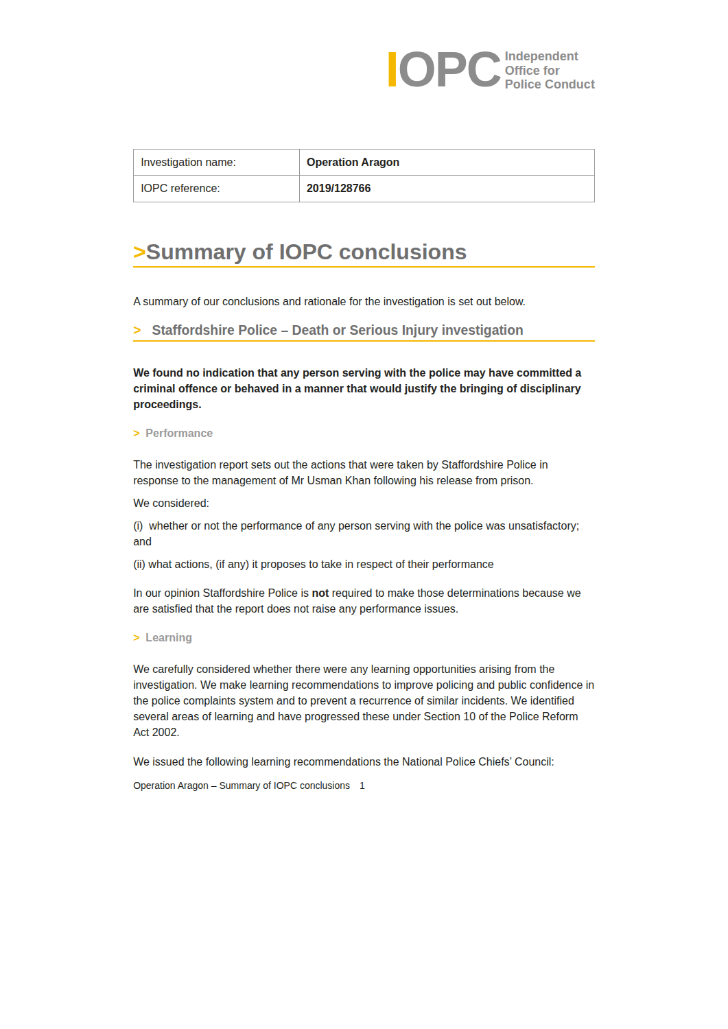IOPC Independent
Office for
Police Conduct
| Investigation name: | Operation Aragon |
| IOPC reference: | 2019/128766 |
>Summary of IOPC conclusions
A summary of our conclusions and rationale for the investigation is set out below.
> Staffordshire Police – Death or Serious Injury investigation
We found no indication that any person serving with the police may have committed a criminal offence or behaved in a manner that would justify the bringing of disciplinary proceedings.
> Performance
The investigation report sets out the actions that were taken by Staffordshire Police in response to the management of Mr Usman Khan following his release from prison.
We considered:
(i) whether or not the performance of any person serving with the police was unsatisfactory; and
(ii) what actions, (if any) it proposes to take in respect of their performance
In our opinion Staffordshire Police is not required to make those determinations because we are satisfied that the report does not raise any performance issues.
> Learning
We carefully considered whether there were any learning opportunities arising from the investigation. We make learning recommendations to improve policing and public confidence in the police complaints system and to prevent a recurrence of similar incidents. We identified several areas of learning and have progressed these under Section 10 of the Police Reform Act 2002.
We issued the following learning recommendations the National Police Chiefs’ Council:
Operation Aragon – Summary of IOPC conclusions1